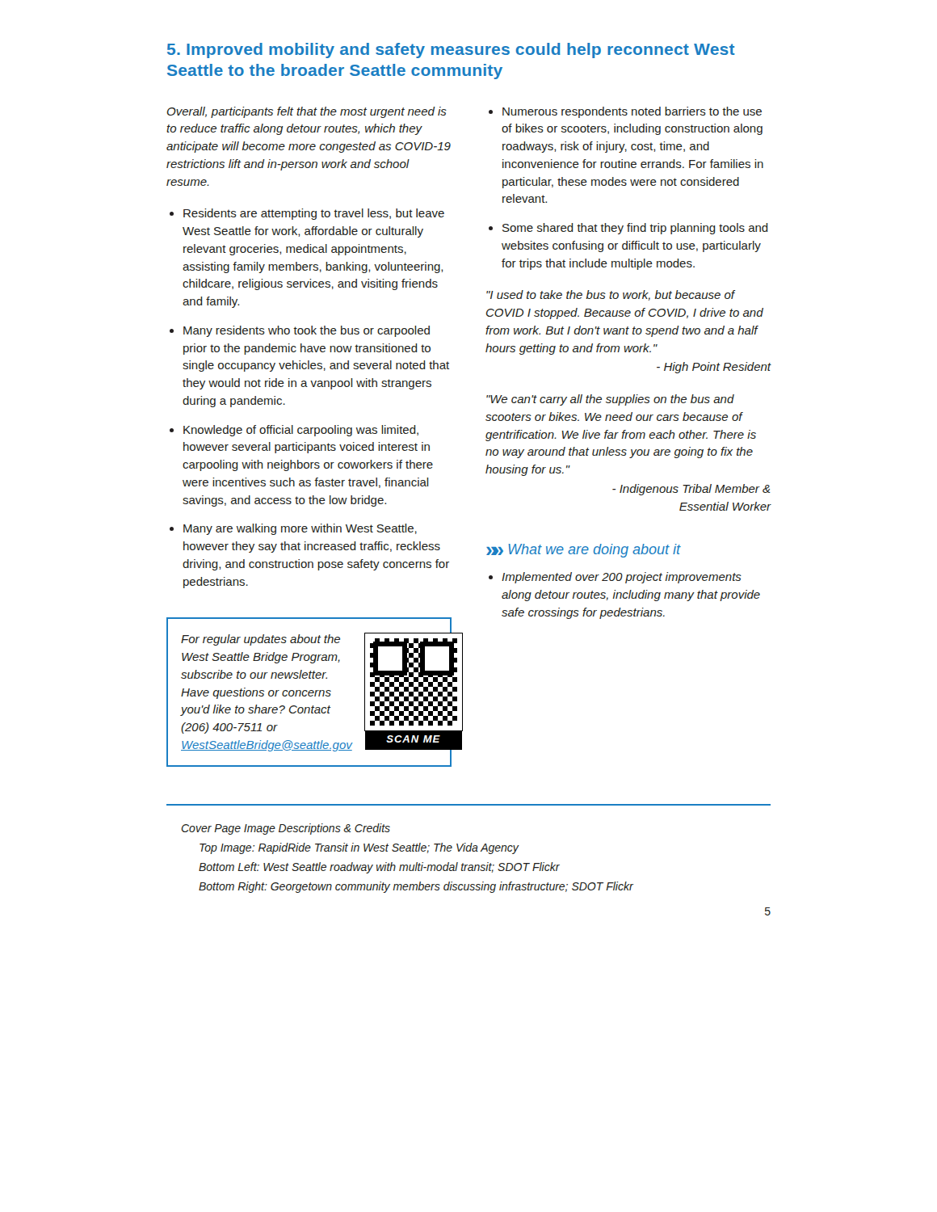5. Improved mobility and safety measures could help reconnect West Seattle to the broader Seattle community
Overall, participants felt that the most urgent need is to reduce traffic along detour routes, which they anticipate will become more congested as COVID-19 restrictions lift and in-person work and school resume.
Residents are attempting to travel less, but leave West Seattle for work, affordable or culturally relevant groceries, medical appointments, assisting family members, banking, volunteering, childcare, religious services, and visiting friends and family.
Many residents who took the bus or carpooled prior to the pandemic have now transitioned to single occupancy vehicles, and several noted that they would not ride in a vanpool with strangers during a pandemic.
Knowledge of official carpooling was limited, however several participants voiced interest in carpooling with neighbors or coworkers if there were incentives such as faster travel, financial savings, and access to the low bridge.
Many are walking more within West Seattle, however they say that increased traffic, reckless driving, and construction pose safety concerns for pedestrians.
For regular updates about the West Seattle Bridge Program, subscribe to our newsletter. Have questions or concerns you'd like to share? Contact (206) 400-7511 or WestSeattleBridge@seattle.gov
SCAN ME
Numerous respondents noted barriers to the use of bikes or scooters, including construction along roadways, risk of injury, cost, time, and inconvenience for routine errands. For families in particular, these modes were not considered relevant.
Some shared that they find trip planning tools and websites confusing or difficult to use, particularly for trips that include multiple modes.
"I used to take the bus to work, but because of COVID I stopped. Because of COVID, I drive to and from work. But I don't want to spend two and a half hours getting to and from work." - High Point Resident
"We can't carry all the supplies on the bus and scooters or bikes. We need our cars because of gentrification. We live far from each other. There is no way around that unless you are going to fix the housing for us." - Indigenous Tribal Member &
Essential Worker
»» What we are doing about it
Implemented over 200 project improvements along detour routes, including many that provide safe crossings for pedestrians.
Cover Page Image Descriptions & Credits
Top Image: RapidRide Transit in West Seattle; The Vida Agency
Bottom Left: West Seattle roadway with multi-modal transit; SDOT Flickr
Bottom Right: Georgetown community members discussing infrastructure; SDOT Flickr
5